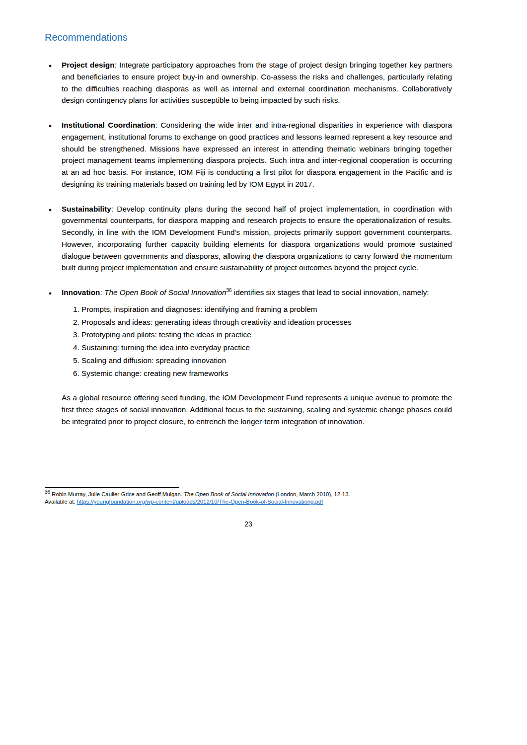Recommendations
Project design: Integrate participatory approaches from the stage of project design bringing together key partners and beneficiaries to ensure project buy-in and ownership. Co-assess the risks and challenges, particularly relating to the difficulties reaching diasporas as well as internal and external coordination mechanisms. Collaboratively design contingency plans for activities susceptible to being impacted by such risks.
Institutional Coordination: Considering the wide inter and intra-regional disparities in experience with diaspora engagement, institutional forums to exchange on good practices and lessons learned represent a key resource and should be strengthened. Missions have expressed an interest in attending thematic webinars bringing together project management teams implementing diaspora projects. Such intra and inter-regional cooperation is occurring at an ad hoc basis. For instance, IOM Fiji is conducting a first pilot for diaspora engagement in the Pacific and is designing its training materials based on training led by IOM Egypt in 2017.
Sustainability: Develop continuity plans during the second half of project implementation, in coordination with governmental counterparts, for diaspora mapping and research projects to ensure the operationalization of results. Secondly, in line with the IOM Development Fund's mission, projects primarily support government counterparts. However, incorporating further capacity building elements for diaspora organizations would promote sustained dialogue between governments and diasporas, allowing the diaspora organizations to carry forward the momentum built during project implementation and ensure sustainability of project outcomes beyond the project cycle.
Innovation: The Open Book of Social Innovation36 identifies six stages that lead to social innovation, namely:
Prompts, inspiration and diagnoses: identifying and framing a problem
Proposals and ideas: generating ideas through creativity and ideation processes
Prototyping and pilots: testing the ideas in practice
Sustaining: turning the idea into everyday practice
Scaling and diffusion: spreading innovation
Systemic change: creating new frameworks
As a global resource offering seed funding, the IOM Development Fund represents a unique avenue to promote the first three stages of social innovation. Additional focus to the sustaining, scaling and systemic change phases could be integrated prior to project closure, to entrench the longer-term integration of innovation.
36 Robin Murray, Julie Caulier-Grice and Geoff Mulgan. The Open Book of Social Innovation (London, March 2010), 12-13.
Available at: https://youngfoundation.org/wp-content/uploads/2012/10/The-Open-Book-of-Social-Innovationg.pdf
23